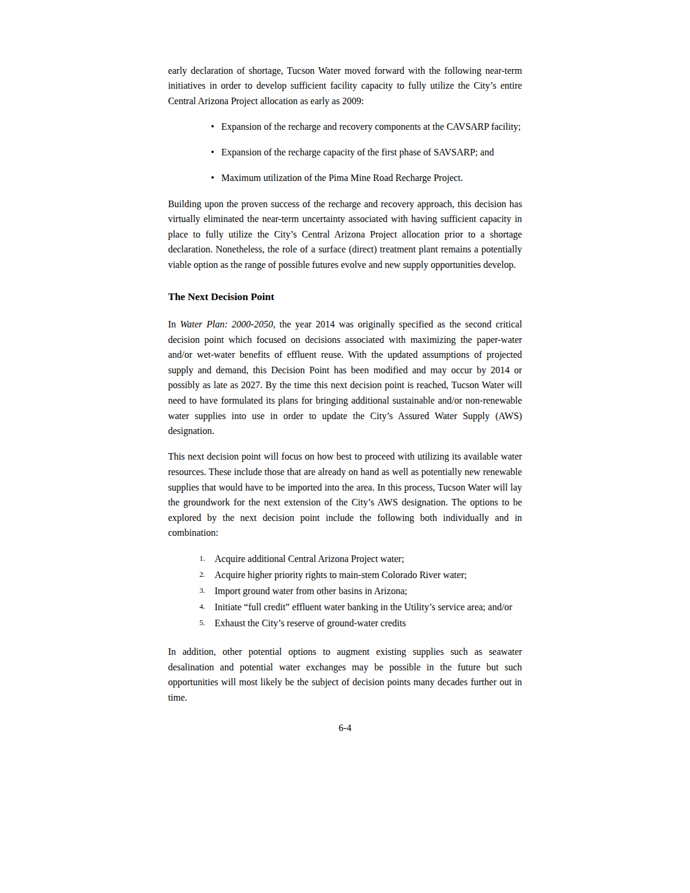early declaration of shortage, Tucson Water moved forward with the following near-term initiatives in order to develop sufficient facility capacity to fully utilize the City’s entire Central Arizona Project allocation as early as 2009:
Expansion of the recharge and recovery components at the CAVSARP facility;
Expansion of the recharge capacity of the first phase of SAVSARP; and
Maximum utilization of the Pima Mine Road Recharge Project.
Building upon the proven success of the recharge and recovery approach, this decision has virtually eliminated the near-term uncertainty associated with having sufficient capacity in place to fully utilize the City’s Central Arizona Project allocation prior to a shortage declaration. Nonetheless, the role of a surface (direct) treatment plant remains a potentially viable option as the range of possible futures evolve and new supply opportunities develop.
The Next Decision Point
In Water Plan: 2000-2050, the year 2014 was originally specified as the second critical decision point which focused on decisions associated with maximizing the paper-water and/or wet-water benefits of effluent reuse. With the updated assumptions of projected supply and demand, this Decision Point has been modified and may occur by 2014 or possibly as late as 2027. By the time this next decision point is reached, Tucson Water will need to have formulated its plans for bringing additional sustainable and/or non-renewable water supplies into use in order to update the City’s Assured Water Supply (AWS) designation.
This next decision point will focus on how best to proceed with utilizing its available water resources. These include those that are already on hand as well as potentially new renewable supplies that would have to be imported into the area. In this process, Tucson Water will lay the groundwork for the next extension of the City’s AWS designation. The options to be explored by the next decision point include the following both individually and in combination:
Acquire additional Central Arizona Project water;
Acquire higher priority rights to main-stem Colorado River water;
Import ground water from other basins in Arizona;
Initiate “full credit” effluent water banking in the Utility’s service area; and/or
Exhaust the City’s reserve of ground-water credits
In addition, other potential options to augment existing supplies such as seawater desalination and potential water exchanges may be possible in the future but such opportunities will most likely be the subject of decision points many decades further out in time.
6-4